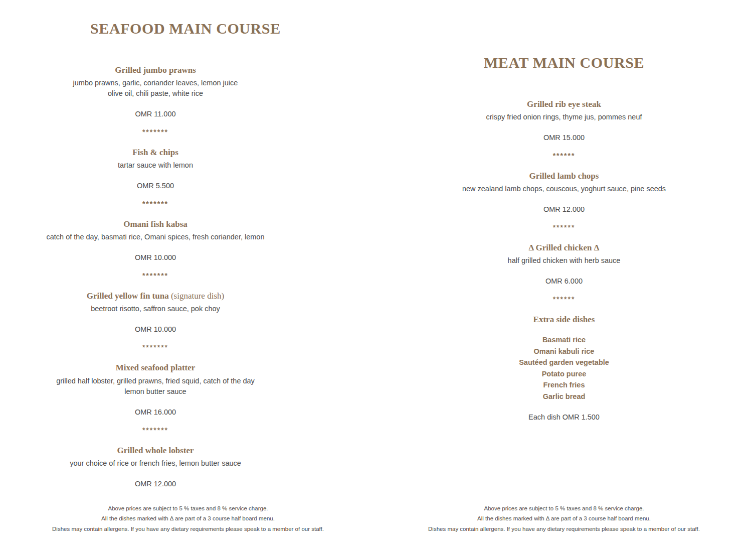SEAFOOD MAIN COURSE
Grilled jumbo prawns
jumbo prawns, garlic, coriander leaves, lemon juice
olive oil, chili paste, white rice
OMR 11.000
*******
Fish & chips
tartar sauce with lemon
OMR 5.500
*******
Omani fish kabsa
catch of the day, basmati rice, Omani spices, fresh coriander, lemon
OMR 10.000
*******
Grilled yellow fin tuna (signature dish)
beetroot risotto, saffron sauce, pok choy
OMR 10.000
*******
Mixed seafood platter
grilled half lobster, grilled prawns, fried squid, catch of the day
lemon butter sauce
OMR 16.000
*******
Grilled whole lobster
your choice of rice or french fries, lemon butter sauce
OMR 12.000
Above prices are subject to 5 % taxes and 8 % service charge.
All the dishes marked with Δ are part of a 3 course half board menu.
Dishes may contain allergens. If you have any dietary requirements please speak to a member of our staff.
MEAT MAIN COURSE
Grilled rib eye steak
crispy fried onion rings, thyme jus, pommes neuf
OMR 15.000
******
Grilled lamb chops
new zealand lamb chops, couscous, yoghurt sauce, pine seeds
OMR 12.000
******
Δ Grilled chicken Δ
half grilled chicken with herb sauce
OMR 6.000
******
Extra side dishes
Basmati rice
Omani kabuli rice
Sautéed garden vegetable
Potato puree
French fries
Garlic bread
Each dish OMR 1.500
Above prices are subject to 5 % taxes and 8 % service charge.
All the dishes marked with Δ are part of a 3 course half board menu.
Dishes may contain allergens. If you have any dietary requirements please speak to a member of our staff.